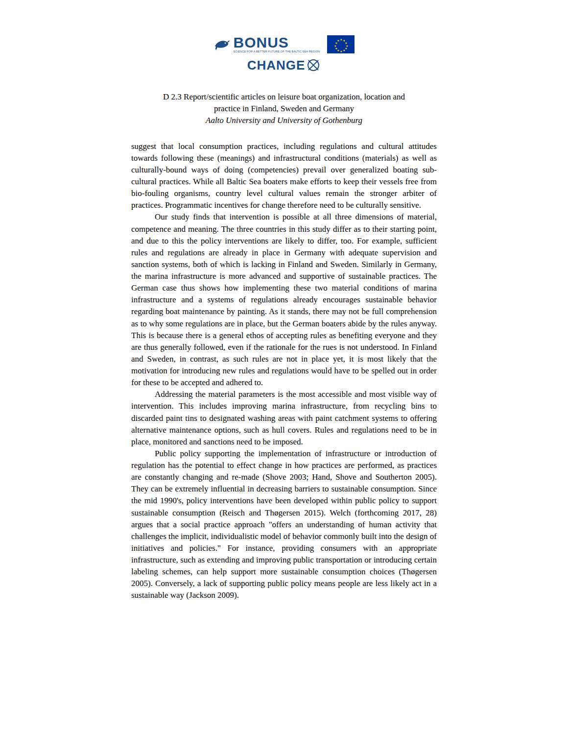BONUS
SCIENCE FOR A BETTER FUTURE OF THE BALTIC SEA REGION
★ ★ ★ ★ ★ ★ ★ ★ ★ ★ ★ ★
CHANGE
D 2.3 Report/scientific articles on leisure boat organization, location and practice in Finland, Sweden and Germany Aalto University and University of Gothenburg
suggest that local consumption practices, including regulations and cultural attitudes towards following these (meanings) and infrastructural conditions (materials) as well as culturally-bound ways of doing (competencies) prevail over generalized boating sub-cultural practices. While all Baltic Sea boaters make efforts to keep their vessels free from bio-fouling organisms, country level cultural values remain the stronger arbiter of practices. Programmatic incentives for change therefore need to be culturally sensitive.
Our study finds that intervention is possible at all three dimensions of material, competence and meaning. The three countries in this study differ as to their starting point, and due to this the policy interventions are likely to differ, too. For example, sufficient rules and regulations are already in place in Germany with adequate supervision and sanction systems, both of which is lacking in Finland and Sweden. Similarly in Germany, the marina infrastructure is more advanced and supportive of sustainable practices. The German case thus shows how implementing these two material conditions of marina infrastructure and a systems of regulations already encourages sustainable behavior regarding boat maintenance by painting. As it stands, there may not be full comprehension as to why some regulations are in place, but the German boaters abide by the rules anyway. This is because there is a general ethos of accepting rules as benefiting everyone and they are thus generally followed, even if the rationale for the rues is not understood. In Finland and Sweden, in contrast, as such rules are not in place yet, it is most likely that the motivation for introducing new rules and regulations would have to be spelled out in order for these to be accepted and adhered to.
Addressing the material parameters is the most accessible and most visible way of intervention. This includes improving marina infrastructure, from recycling bins to discarded paint tins to designated washing areas with paint catchment systems to offering alternative maintenance options, such as hull covers. Rules and regulations need to be in place, monitored and sanctions need to be imposed.
Public policy supporting the implementation of infrastructure or introduction of regulation has the potential to effect change in how practices are performed, as practices are constantly changing and re-made (Shove 2003; Hand, Shove and Southerton 2005). They can be extremely influential in decreasing barriers to sustainable consumption. Since the mid 1990's, policy interventions have been developed within public policy to support sustainable consumption (Reisch and Thøgersen 2015). Welch (forthcoming 2017, 28) argues that a social practice approach "offers an understanding of human activity that challenges the implicit, individualistic model of behavior commonly built into the design of initiatives and policies." For instance, providing consumers with an appropriate infrastructure, such as extending and improving public transportation or introducing certain labeling schemes, can help support more sustainable consumption choices (Thøgersen 2005). Conversely, a lack of supporting public policy means people are less likely act in a sustainable way (Jackson 2009).